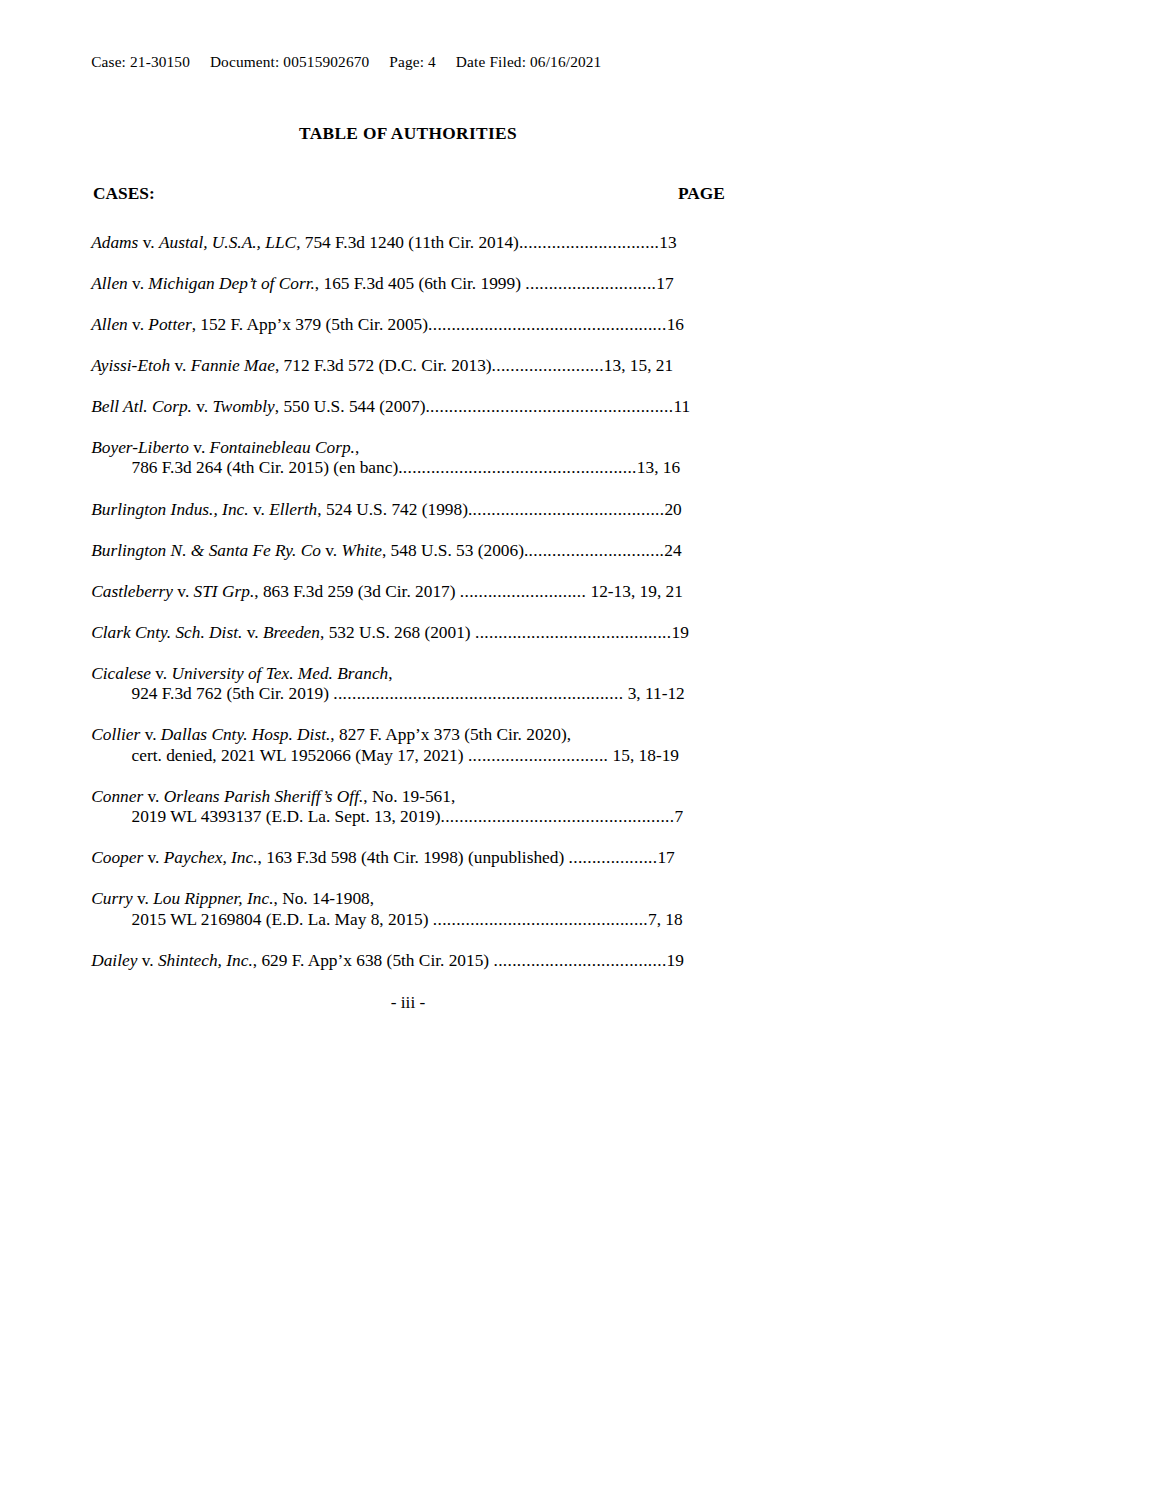Case: 21-30150 Document: 00515902670 Page: 4 Date Filed: 06/16/2021
TABLE OF AUTHORITIES
CASES: PAGE
Adams v. Austal, U.S.A., LLC, 754 F.3d 1240 (11th Cir. 2014).............................. 13
Allen v. Michigan Dep’t of Corr., 165 F.3d 405 (6th Cir. 1999) ............................ 17
Allen v. Potter, 152 F. App’x 379 (5th Cir. 2005)................................................... 16
Ayissi-Etoh v. Fannie Mae, 712 F.3d 572 (D.C. Cir. 2013)........................ 13, 15, 21
Bell Atl. Corp. v. Twombly, 550 U.S. 544 (2007)..................................................... 11
Boyer-Liberto v. Fontainebleau Corp., 786 F.3d 264 (4th Cir. 2015) (en banc)................................................... 13, 16
Burlington Indus., Inc. v. Ellerth, 524 U.S. 742 (1998).......................................... 20
Burlington N. & Santa Fe Ry. Co v. White, 548 U.S. 53 (2006).............................. 24
Castleberry v. STI Grp., 863 F.3d 259 (3d Cir. 2017) ........................... 12-13, 19, 21
Clark Cnty. Sch. Dist. v. Breeden, 532 U.S. 268 (2001) .......................................... 19
Cicalese v. University of Tex. Med. Branch, 924 F.3d 762 (5th Cir. 2019) .............................................................. 3, 11-12
Collier v. Dallas Cnty. Hosp. Dist., 827 F. App’x 373 (5th Cir. 2020), cert. denied, 2021 WL 1952066 (May 17, 2021) .............................. 15, 18-19
Conner v. Orleans Parish Sheriff’s Off., No. 19-561, 2019 WL 4393137 (E.D. La. Sept. 13, 2019).................................................. 7
Cooper v. Paychex, Inc., 163 F.3d 598 (4th Cir. 1998) (unpublished) ................... 17
Curry v. Lou Rippner, Inc., No. 14-1908, 2015 WL 2169804 (E.D. La. May 8, 2015) .............................................. 7, 18
Dailey v. Shintech, Inc., 629 F. App’x 638 (5th Cir. 2015) ..................................... 19
- iii -